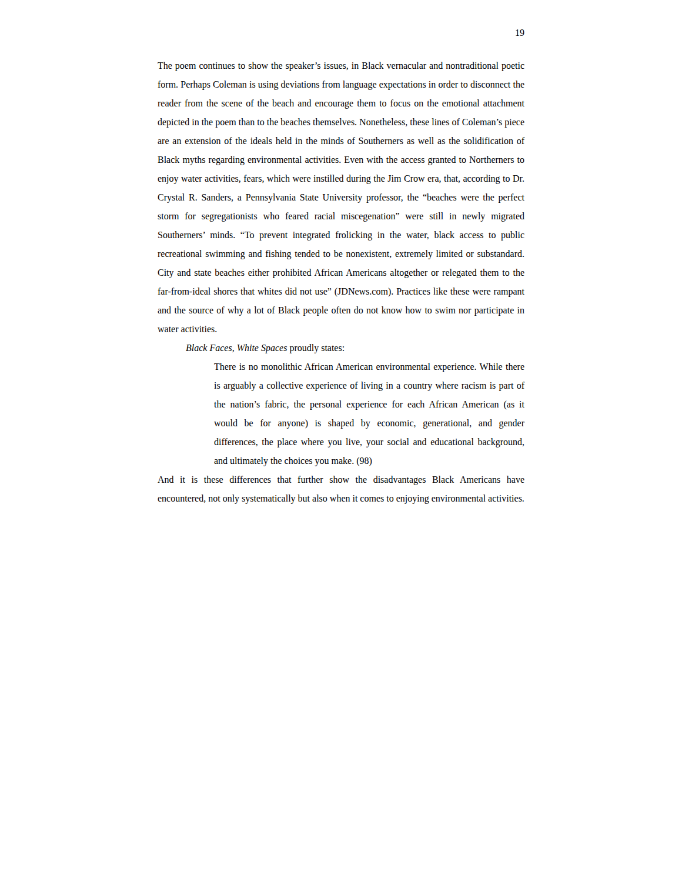19
The poem continues to show the speaker’s issues, in Black vernacular and nontraditional poetic form. Perhaps Coleman is using deviations from language expectations in order to disconnect the reader from the scene of the beach and encourage them to focus on the emotional attachment depicted in the poem than to the beaches themselves. Nonetheless, these lines of Coleman’s piece are an extension of the ideals held in the minds of Southerners as well as the solidification of Black myths regarding environmental activities. Even with the access granted to Northerners to enjoy water activities, fears, which were instilled during the Jim Crow era, that, according to Dr. Crystal R. Sanders, a Pennsylvania State University professor, the “beaches were the perfect storm for segregationists who feared racial miscegenation” were still in newly migrated Southerners’ minds. “To prevent integrated frolicking in the water, black access to public recreational swimming and fishing tended to be nonexistent, extremely limited or substandard. City and state beaches either prohibited African Americans altogether or relegated them to the far-from-ideal shores that whites did not use” (JDNews.com). Practices like these were rampant and the source of why a lot of Black people often do not know how to swim nor participate in water activities.
Black Faces, White Spaces proudly states:
There is no monolithic African American environmental experience. While there is arguably a collective experience of living in a country where racism is part of the nation’s fabric, the personal experience for each African American (as it would be for anyone) is shaped by economic, generational, and gender differences, the place where you live, your social and educational background, and ultimately the choices you make. (98)
And it is these differences that further show the disadvantages Black Americans have encountered, not only systematically but also when it comes to enjoying environmental activities.